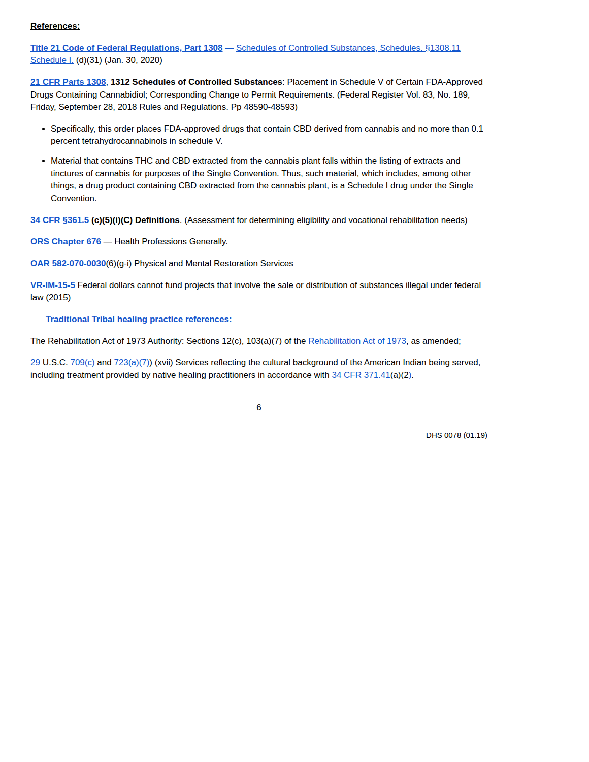References:
Title 21 Code of Federal Regulations, Part 1308 — Schedules of Controlled Substances, Schedules. §1308.11 Schedule I. (d)(31) (Jan. 30, 2020)
21 CFR Parts 1308, 1312 Schedules of Controlled Substances: Placement in Schedule V of Certain FDA-Approved Drugs Containing Cannabidiol; Corresponding Change to Permit Requirements. (Federal Register Vol. 83, No. 189, Friday, September 28, 2018 Rules and Regulations. Pp 48590-48593)
Specifically, this order places FDA-approved drugs that contain CBD derived from cannabis and no more than 0.1 percent tetrahydrocannabinols in schedule V.
Material that contains THC and CBD extracted from the cannabis plant falls within the listing of extracts and tinctures of cannabis for purposes of the Single Convention. Thus, such material, which includes, among other things, a drug product containing CBD extracted from the cannabis plant, is a Schedule I drug under the Single Convention.
34 CFR §361.5 (c)(5)(i)(C) Definitions. (Assessment for determining eligibility and vocational rehabilitation needs)
ORS Chapter 676 — Health Professions Generally.
OAR 582-070-0030(6)(g-i) Physical and Mental Restoration Services
VR-IM-15-5 Federal dollars cannot fund projects that involve the sale or distribution of substances illegal under federal law (2015)
Traditional Tribal healing practice references:
The Rehabilitation Act of 1973 Authority: Sections 12(c), 103(a)(7) of the Rehabilitation Act of 1973, as amended;
29 U.S.C. 709(c) and 723(a)(7)) (xvii) Services reflecting the cultural background of the American Indian being served, including treatment provided by native healing practitioners in accordance with 34 CFR 371.41(a)(2).
6
DHS 0078 (01.19)